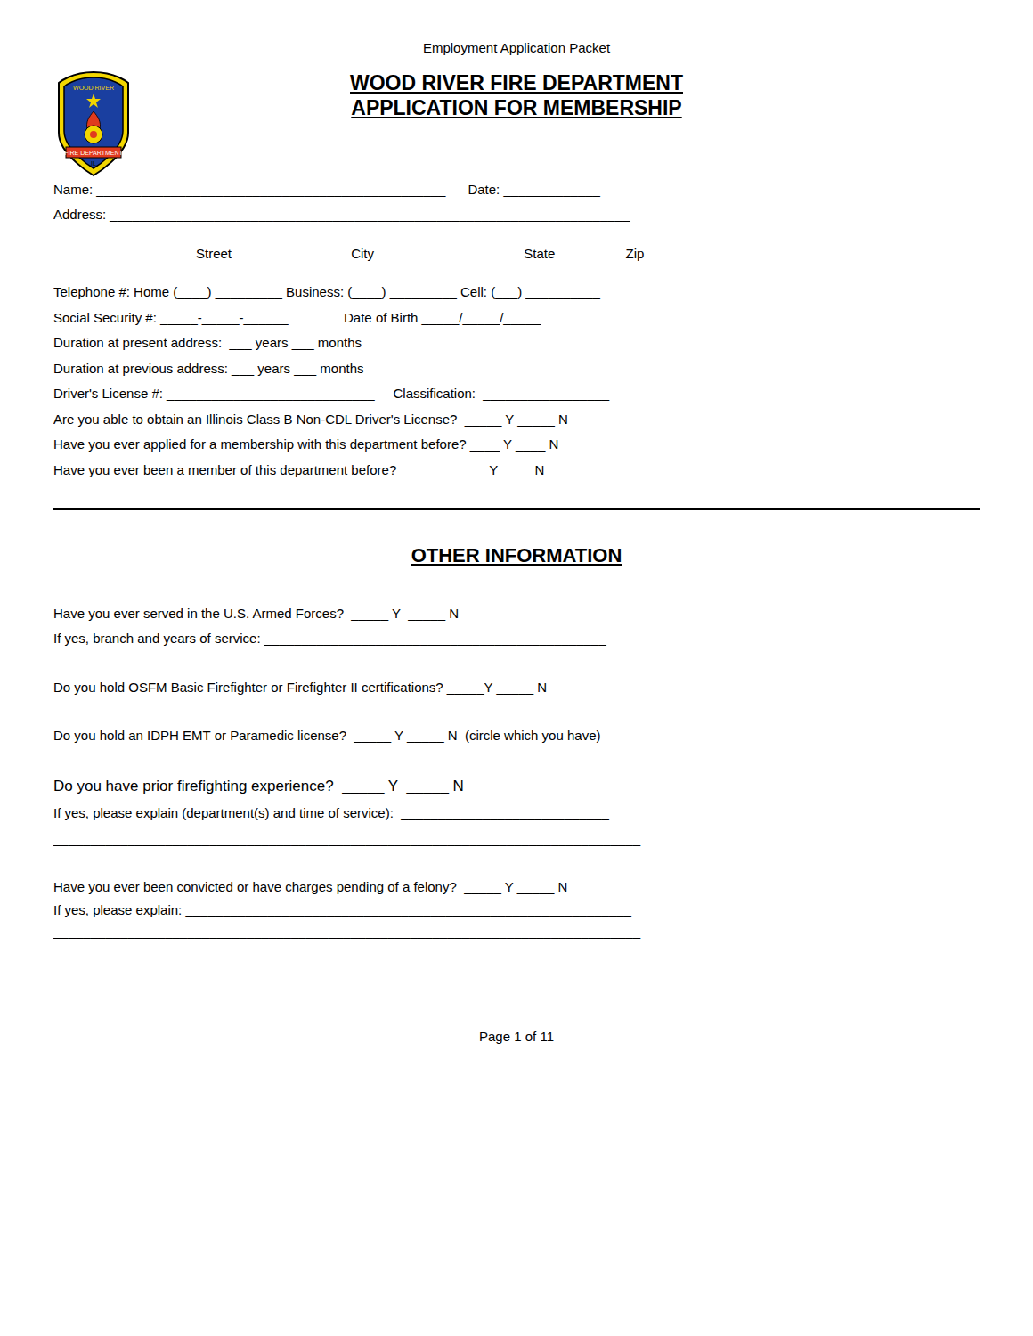Employment Application Packet
WOOD RIVER FIRE DEPARTMENT IL
WOOD RIVER FIRE DEPARTMENT
APPLICATION FOR MEMBERSHIP
Name: _______________________________________________ Date: _____________
Address: ______________________________________________________________________
Street City State Zip
Telephone #: Home (____) _________ Business: (____) _________ Cell: (___) __________
Social Security #: _____-_____-______ Date of Birth _____/_____/_____
Duration at present address: ___ years ___ months
Duration at previous address: ___ years ___ months
Driver's License #: ____________________________ Classification: _________________
Are you able to obtain an Illinois Class B Non-CDL Driver's License? _____ Y _____ N
Have you ever applied for a membership with this department before? ____ Y ____ N
Have you ever been a member of this department before? _____ Y ____ N
OTHER INFORMATION
Have you ever served in the U.S. Armed Forces? _____ Y _____ N
If yes, branch and years of service: ______________________________________________
Do you hold OSFM Basic Firefighter or Firefighter II certifications? _____Y _____ N
Do you hold an IDPH EMT or Paramedic license? _____ Y _____ N (circle which you have)
Do you have prior firefighting experience? _____ Y _____ N
If yes, please explain (department(s) and time of service): ____________________________
_______________________________________________________________________________
Have you ever been convicted or have charges pending of a felony? _____ Y _____ N
If yes, please explain: ____________________________________________________________
_______________________________________________________________________________
Page 1 of 11